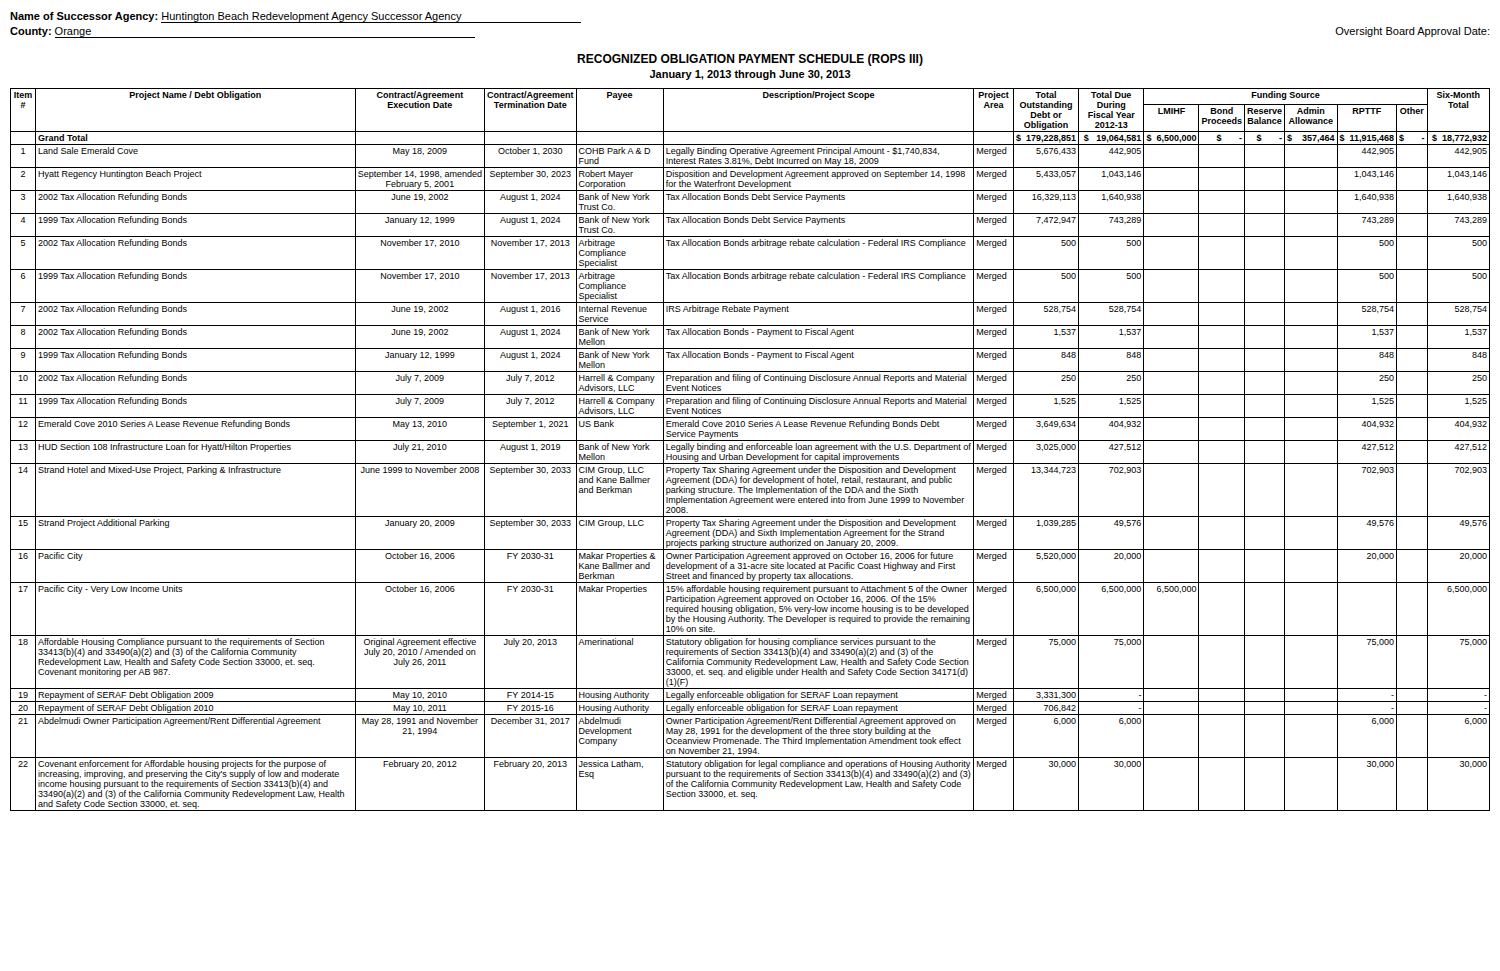Name of Successor Agency: Huntington Beach Redevelopment Agency Successor Agency
County: Orange Oversight Board Approval Date:
RECOGNIZED OBLIGATION PAYMENT SCHEDULE (ROPS III)
January 1, 2013 through June 30, 2013
| Item # | Project Name / Debt Obligation | Contract/Agreement Execution Date | Contract/Agreement Termination Date | Payee | Description/Project Scope | Project Area | Total Outstanding Debt or Obligation | Total Due During Fiscal Year 2012-13 | Funding Source | Six-Month Total |
| --- | --- | --- | --- | --- | --- | --- | --- | --- | --- | --- |
| LMIHF | Bond Proceeds | Reserve Balance | Admin Allowance | RPTTF | Other |
| | Grand Total | | | | | | $ 179,228,851 | $ 19,064,581 | $ 6,500,000 | $ - | $ - | $ 357,464 | $ 11,915,468 | $ - | $ 18,772,932 |
| 1 | Land Sale Emerald Cove | May 18, 2009 | October 1, 2030 | COHB Park A & D Fund | Legally Binding Operative Agreement Principal Amount - $1,740,834, Interest Rates 3.81%, Debt Incurred on May 18, 2009 | Merged | 5,676,433 | 442,905 | | | | | 442,905 | | 442,905 |
| 2 | Hyatt Regency Huntington Beach Project | September 14, 1998, amended February 5, 2001 | September 30, 2023 | Robert Mayer Corporation | Disposition and Development Agreement approved on September 14, 1998 for the Waterfront Development | Merged | 5,433,057 | 1,043,146 | | | | | 1,043,146 | | 1,043,146 |
| 3 | 2002 Tax Allocation Refunding Bonds | June 19, 2002 | August 1, 2024 | Bank of New York Trust Co. | Tax Allocation Bonds Debt Service Payments | Merged | 16,329,113 | 1,640,938 | | | | | 1,640,938 | | 1,640,938 |
| 4 | 1999 Tax Allocation Refunding Bonds | January 12, 1999 | August 1, 2024 | Bank of New York Trust Co. | Tax Allocation Bonds Debt Service Payments | Merged | 7,472,947 | 743,289 | | | | | 743,289 | | 743,289 |
| 5 | 2002 Tax Allocation Refunding Bonds | November 17, 2010 | November 17, 2013 | Arbitrage Compliance Specialist | Tax Allocation Bonds arbitrage rebate calculation - Federal IRS Compliance | Merged | 500 | 500 | | | | | 500 | | 500 |
| 6 | 1999 Tax Allocation Refunding Bonds | November 17, 2010 | November 17, 2013 | Arbitrage Compliance Specialist | Tax Allocation Bonds arbitrage rebate calculation - Federal IRS Compliance | Merged | 500 | 500 | | | | | 500 | | 500 |
| 7 | 2002 Tax Allocation Refunding Bonds | June 19, 2002 | August 1, 2016 | Internal Revenue Service | IRS Arbitrage Rebate Payment | Merged | 528,754 | 528,754 | | | | | 528,754 | | 528,754 |
| 8 | 2002 Tax Allocation Refunding Bonds | June 19, 2002 | August 1, 2024 | Bank of New York Mellon | Tax Allocation Bonds - Payment to Fiscal Agent | Merged | 1,537 | 1,537 | | | | | 1,537 | | 1,537 |
| 9 | 1999 Tax Allocation Refunding Bonds | January 12, 1999 | August 1, 2024 | Bank of New York Mellon | Tax Allocation Bonds - Payment to Fiscal Agent | Merged | 848 | 848 | | | | | 848 | | 848 |
| 10 | 2002 Tax Allocation Refunding Bonds | July 7, 2009 | July 7, 2012 | Harrell & Company Advisors, LLC | Preparation and filing of Continuing Disclosure Annual Reports and Material Event Notices | Merged | 250 | 250 | | | | | 250 | | 250 |
| 11 | 1999 Tax Allocation Refunding Bonds | July 7, 2009 | July 7, 2012 | Harrell & Company Advisors, LLC | Preparation and filing of Continuing Disclosure Annual Reports and Material Event Notices | Merged | 1,525 | 1,525 | | | | | 1,525 | | 1,525 |
| 12 | Emerald Cove 2010 Series A Lease Revenue Refunding Bonds | May 13, 2010 | September 1, 2021 | US Bank | Emerald Cove 2010 Series A Lease Revenue Refunding Bonds Debt Service Payments | Merged | 3,649,634 | 404,932 | | | | | 404,932 | | 404,932 |
| 13 | HUD Section 108 Infrastructure Loan for Hyatt/Hilton Properties | July 21, 2010 | August 1, 2019 | Bank of New York Mellon | Legally binding and enforceable loan agreement with the U.S. Department of Housing and Urban Development for capital improvements | Merged | 3,025,000 | 427,512 | | | | | 427,512 | | 427,512 |
| 14 | Strand Hotel and Mixed-Use Project, Parking & Infrastructure | June 1999 to November 2008 | September 30, 2033 | CIM Group, LLC and Kane Ballmer and Berkman | Property Tax Sharing Agreement under the Disposition and Development Agreement (DDA) for development of hotel, retail, restaurant, and public parking structure. The Implementation of the DDA and the Sixth Implementation Agreement were entered into from June 1999 to November 2008. | Merged | 13,344,723 | 702,903 | | | | | 702,903 | | 702,903 |
| 15 | Strand Project Additional Parking | January 20, 2009 | September 30, 2033 | CIM Group, LLC | Property Tax Sharing Agreement under the Disposition and Development Agreement (DDA) and Sixth Implementation Agreement for the Strand projects parking structure authorized on January 20, 2009. | Merged | 1,039,285 | 49,576 | | | | | 49,576 | | 49,576 |
| 16 | Pacific City | October 16, 2006 | FY 2030-31 | Makar Properties & Kane Ballmer and Berkman | Owner Participation Agreement approved on October 16, 2006 for future development of a 31-acre site located at Pacific Coast Highway and First Street and financed by property tax allocations. | Merged | 5,520,000 | 20,000 | | | | | 20,000 | | 20,000 |
| 17 | Pacific City - Very Low Income Units | October 16, 2006 | FY 2030-31 | Makar Properties | 15% affordable housing requirement pursuant to Attachment 5 of the Owner Participation Agreement approved on October 16, 2006. Of the 15% required housing obligation, 5% very-low income housing is to be developed by the Housing Authority. The Developer is required to provide the remaining 10% on site. | Merged | 6,500,000 | 6,500,000 | 6,500,000 | | | | | | 6,500,000 |
| 18 | Affordable Housing Compliance pursuant to the requirements of Section 33413(b)(4) and 33490(a)(2) and (3) of the California Community Redevelopment Law, Health and Safety Code Section 33000, et. seq. Covenant monitoring per AB 987. | Original Agreement effective July 20, 2010 / Amended on July 26, 2011 | July 20, 2013 | Amerinational | Statutory obligation for housing compliance services pursuant to the requirements of Section 33413(b)(4) and 33490(a)(2) and (3) of the California Community Redevelopment Law, Health and Safety Code Section 33000, et. seq. and eligible under Health and Safety Code Section 34171(d)(1)(F) | Merged | 75,000 | 75,000 | | | | | 75,000 | | 75,000 |
| 19 | Repayment of SERAF Debt Obligation 2009 | May 10, 2010 | FY 2014-15 | Housing Authority | Legally enforceable obligation for SERAF Loan repayment | Merged | 3,331,300 | - | | | | | - | | - |
| 20 | Repayment of SERAF Debt Obligation 2010 | May 10, 2011 | FY 2015-16 | Housing Authority | Legally enforceable obligation for SERAF Loan repayment | Merged | 706,842 | - | | | | | - | | - |
| 21 | Abdelmudi Owner Participation Agreement/Rent Differential Agreement | May 28, 1991 and November 21, 1994 | December 31, 2017 | Abdelmudi Development Company | Owner Participation Agreement/Rent Differential Agreement approved on May 28, 1991 for the development of the three story building at the Oceanview Promenade. The Third Implementation Amendment took effect on November 21, 1994. | Merged | 6,000 | 6,000 | | | | | 6,000 | | 6,000 |
| 22 | Covenant enforcement for Affordable housing projects for the purpose of increasing, improving, and preserving the City's supply of low and moderate income housing pursuant to the requirements of Section 33413(b)(4) and 33490(a)(2) and (3) of the California Community Redevelopment Law, Health and Safety Code Section 33000, et. seq. | February 20, 2012 | February 20, 2013 | Jessica Latham, Esq | Statutory obligation for legal compliance and operations of Housing Authority pursuant to the requirements of Section 33413(b)(4) and 33490(a)(2) and (3) of the California Community Redevelopment Law, Health and Safety Code Section 33000, et. seq. | Merged | 30,000 | 30,000 | | | | | 30,000 | | 30,000 |